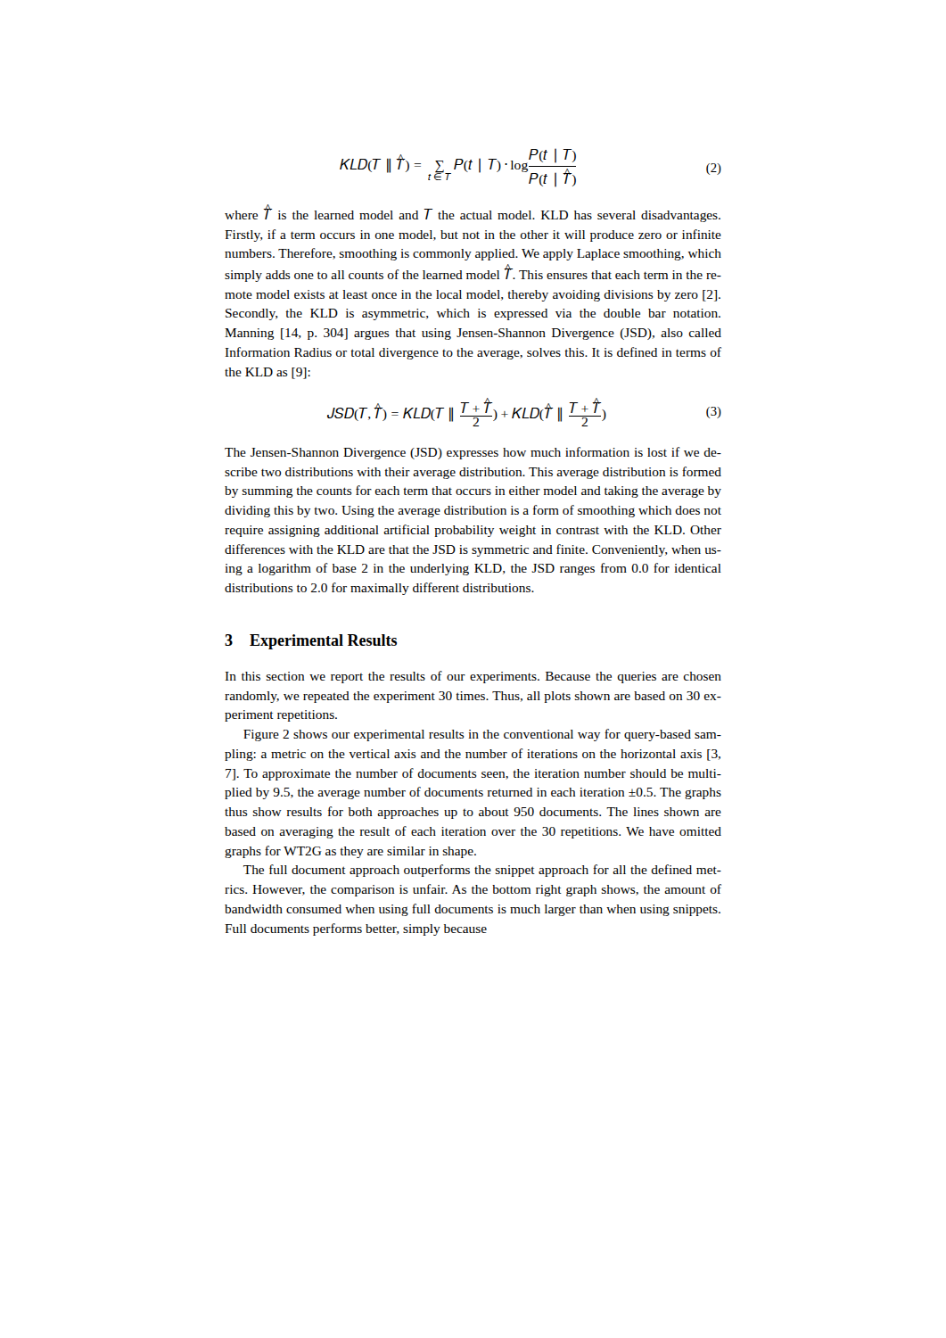KLD ( T ∥ T^ ) = ∑ t∈T P ( t∣T ) ⋅ log P ( t∣T ) P ( t∣T^ )
(2)
where T^ is the learned model and T the actual model. KLD has several disadvantages. Firstly, if a term occurs in one model, but not in the other it will produce zero or infinite numbers. Therefore, smoothing is commonly applied. We apply Laplace smoothing, which simply adds one to all counts of the learned model T^. This ensures that each term in the remote model exists at least once in the local model, thereby avoiding divisions by zero [2]. Secondly, the KLD is asymmetric, which is expressed via the double bar notation. Manning [14, p. 304] argues that using Jensen-Shannon Divergence (JSD), also called Information Radius or total divergence to the average, solves this. It is defined in terms of the KLD as [9]:
JSD ( T , T^ ) = KLD ( T ∥ T+T^ 2 ) + KLD ( T^ ∥ T+T^ 2 )
(3)
The Jensen-Shannon Divergence (JSD) expresses how much information is lost if we describe two distributions with their average distribution. This average distribution is formed by summing the counts for each term that occurs in either model and taking the average by dividing this by two. Using the average distribution is a form of smoothing which does not require assigning additional artificial probability weight in contrast with the KLD. Other differences with the KLD are that the JSD is symmetric and finite. Conveniently, when using a logarithm of base 2 in the underlying KLD, the JSD ranges from 0.0 for identical distributions to 2.0 for maximally different distributions.
3 Experimental Results
In this section we report the results of our experiments. Because the queries are chosen randomly, we repeated the experiment 30 times. Thus, all plots shown are based on 30 experiment repetitions.
Figure 2 shows our experimental results in the conventional way for query-based sampling: a metric on the vertical axis and the number of iterations on the horizontal axis [3, 7]. To approximate the number of documents seen, the iteration number should be multiplied by 9.5, the average number of documents returned in each iteration ±0.5. The graphs thus show results for both approaches up to about 950 documents. The lines shown are based on averaging the result of each iteration over the 30 repetitions. We have omitted graphs for WT2G as they are similar in shape.
The full document approach outperforms the snippet approach for all the defined metrics. However, the comparison is unfair. As the bottom right graph shows, the amount of bandwidth consumed when using full documents is much larger than when using snippets. Full documents performs better, simply because